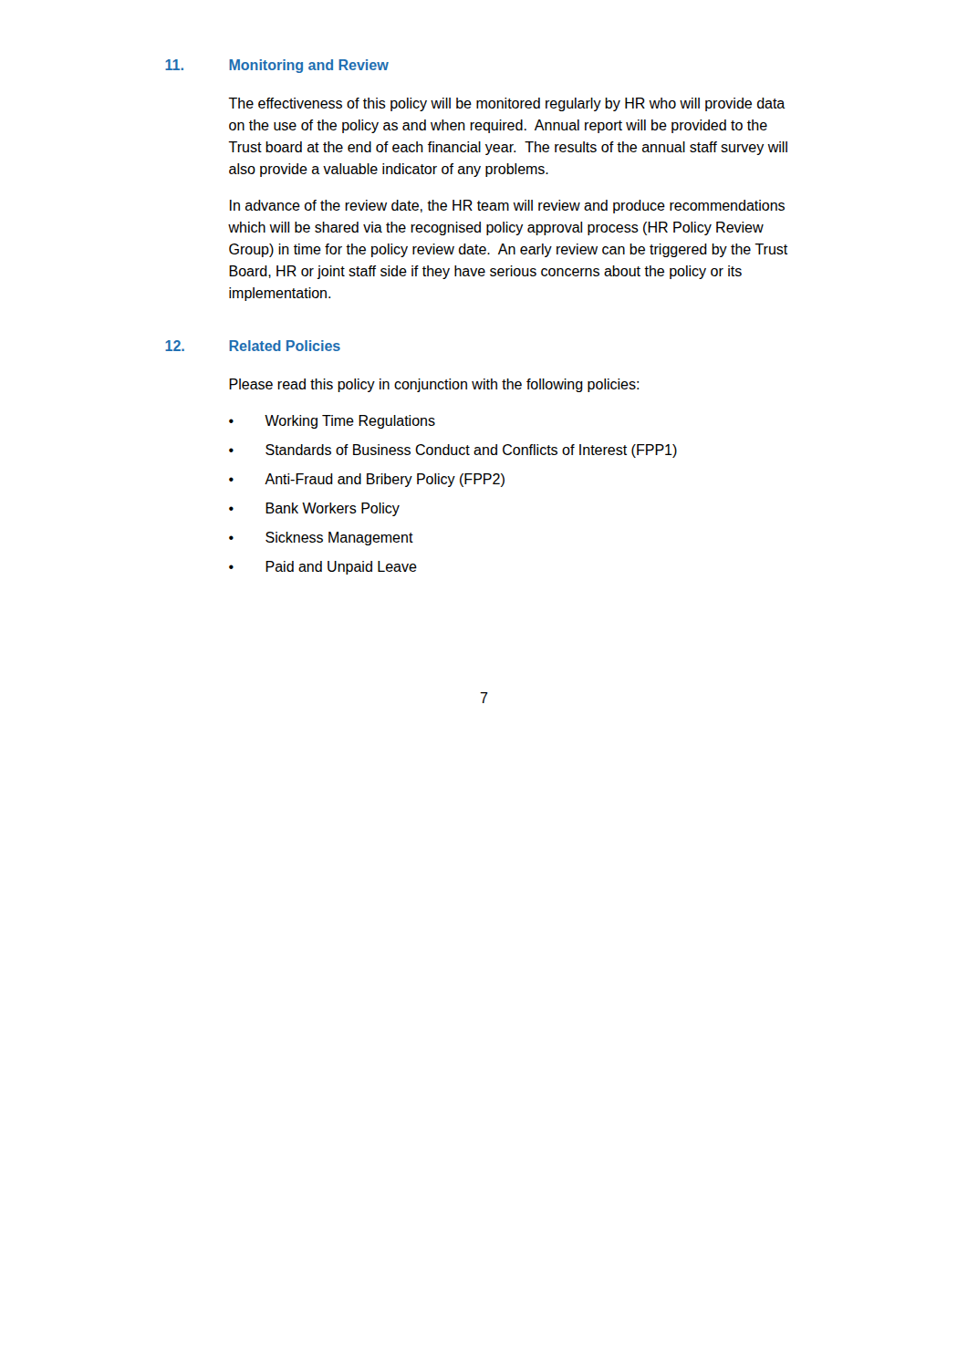11. Monitoring and Review
The effectiveness of this policy will be monitored regularly by HR who will provide data on the use of the policy as and when required. Annual report will be provided to the Trust board at the end of each financial year. The results of the annual staff survey will also provide a valuable indicator of any problems.
In advance of the review date, the HR team will review and produce recommendations which will be shared via the recognised policy approval process (HR Policy Review Group) in time for the policy review date. An early review can be triggered by the Trust Board, HR or joint staff side if they have serious concerns about the policy or its implementation.
12. Related Policies
Please read this policy in conjunction with the following policies:
Working Time Regulations
Standards of Business Conduct and Conflicts of Interest (FPP1)
Anti-Fraud and Bribery Policy (FPP2)
Bank Workers Policy
Sickness Management
Paid and Unpaid Leave
7